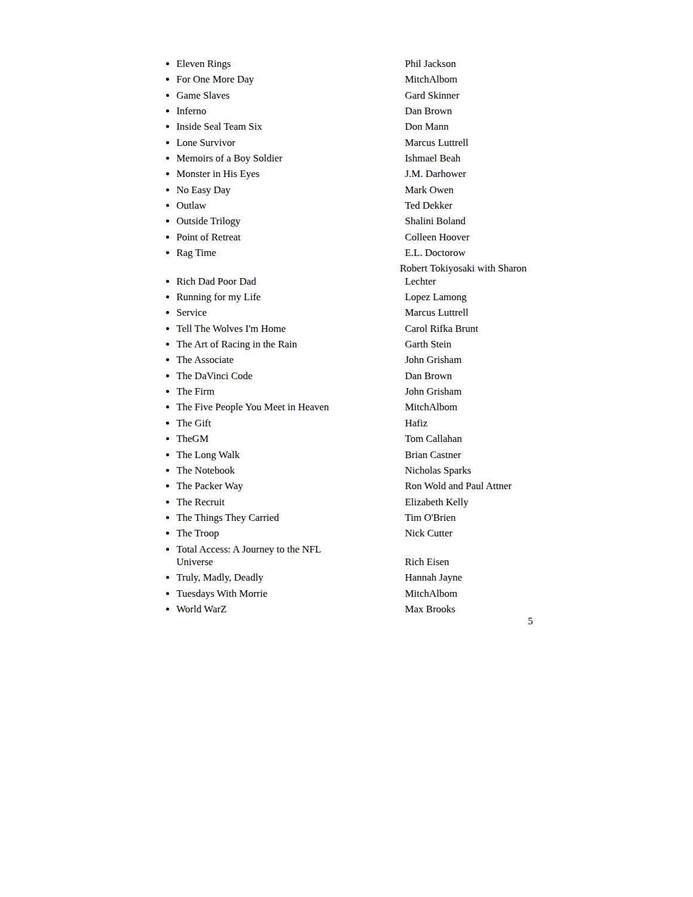Eleven Rings Phil Jackson
For One More Day MitchAlbom
Game Slaves Gard Skinner
Inferno Dan Brown
Inside Seal Team Six Don Mann
Lone Survivor Marcus Luttrell
Memoirs of a Boy Soldier Ishmael Beah
Monster in His Eyes J.M. Darhower
No Easy Day Mark Owen
Outlaw Ted Dekker
Outside Trilogy Shalini Boland
Point of Retreat Colleen Hoover
Rag Time E.L. Doctorow
Robert Tokiyosaki with Sharon
Rich Dad Poor Dad Lechter
Running for my Life Lopez Lamong
Service Marcus Luttrell
Tell The Wolves I'm Home Carol Rifka Brunt
The Art of Racing in the Rain Garth Stein
The Associate John Grisham
The DaVinci Code Dan Brown
The Firm John Grisham
The Five People You Meet in Heaven MitchAlbom
The Gift Hafiz
TheGM Tom Callahan
The Long Walk Brian Castner
The Notebook Nicholas Sparks
The Packer Way Ron Wold and Paul Attner
The Recruit Elizabeth Kelly
The Things They Carried Tim O'Brien
The Troop Nick Cutter
Total Access: A Journey to the NFL
Universe Rich Eisen
Truly, Madly, Deadly Hannah Jayne
Tuesdays With Morrie MitchAlbom
World WarZ Max Brooks
5